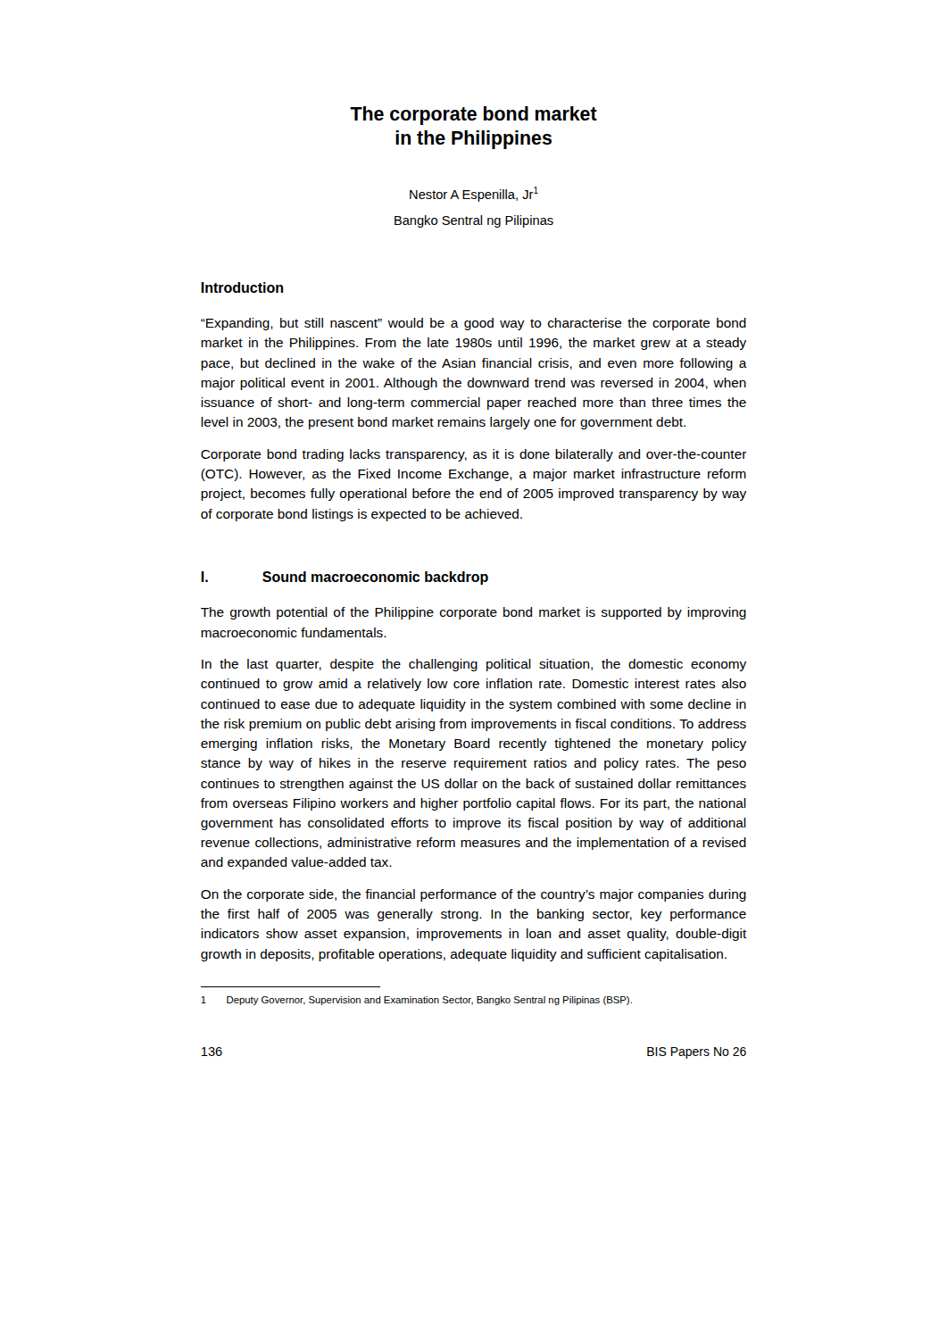The corporate bond market
in the Philippines
Nestor A Espenilla, Jr1
Bangko Sentral ng Pilipinas
Introduction
“Expanding, but still nascent” would be a good way to characterise the corporate bond market in the Philippines. From the late 1980s until 1996, the market grew at a steady pace, but declined in the wake of the Asian financial crisis, and even more following a major political event in 2001. Although the downward trend was reversed in 2004, when issuance of short- and long-term commercial paper reached more than three times the level in 2003, the present bond market remains largely one for government debt.
Corporate bond trading lacks transparency, as it is done bilaterally and over-the-counter (OTC). However, as the Fixed Income Exchange, a major market infrastructure reform project, becomes fully operational before the end of 2005 improved transparency by way of corporate bond listings is expected to be achieved.
I. Sound macroeconomic backdrop
The growth potential of the Philippine corporate bond market is supported by improving macroeconomic fundamentals.
In the last quarter, despite the challenging political situation, the domestic economy continued to grow amid a relatively low core inflation rate. Domestic interest rates also continued to ease due to adequate liquidity in the system combined with some decline in the risk premium on public debt arising from improvements in fiscal conditions. To address emerging inflation risks, the Monetary Board recently tightened the monetary policy stance by way of hikes in the reserve requirement ratios and policy rates. The peso continues to strengthen against the US dollar on the back of sustained dollar remittances from overseas Filipino workers and higher portfolio capital flows. For its part, the national government has consolidated efforts to improve its fiscal position by way of additional revenue collections, administrative reform measures and the implementation of a revised and expanded value-added tax.
On the corporate side, the financial performance of the country’s major companies during the first half of 2005 was generally strong. In the banking sector, key performance indicators show asset expansion, improvements in loan and asset quality, double-digit growth in deposits, profitable operations, adequate liquidity and sufficient capitalisation.
1 Deputy Governor, Supervision and Examination Sector, Bangko Sentral ng Pilipinas (BSP).
136 BIS Papers No 26